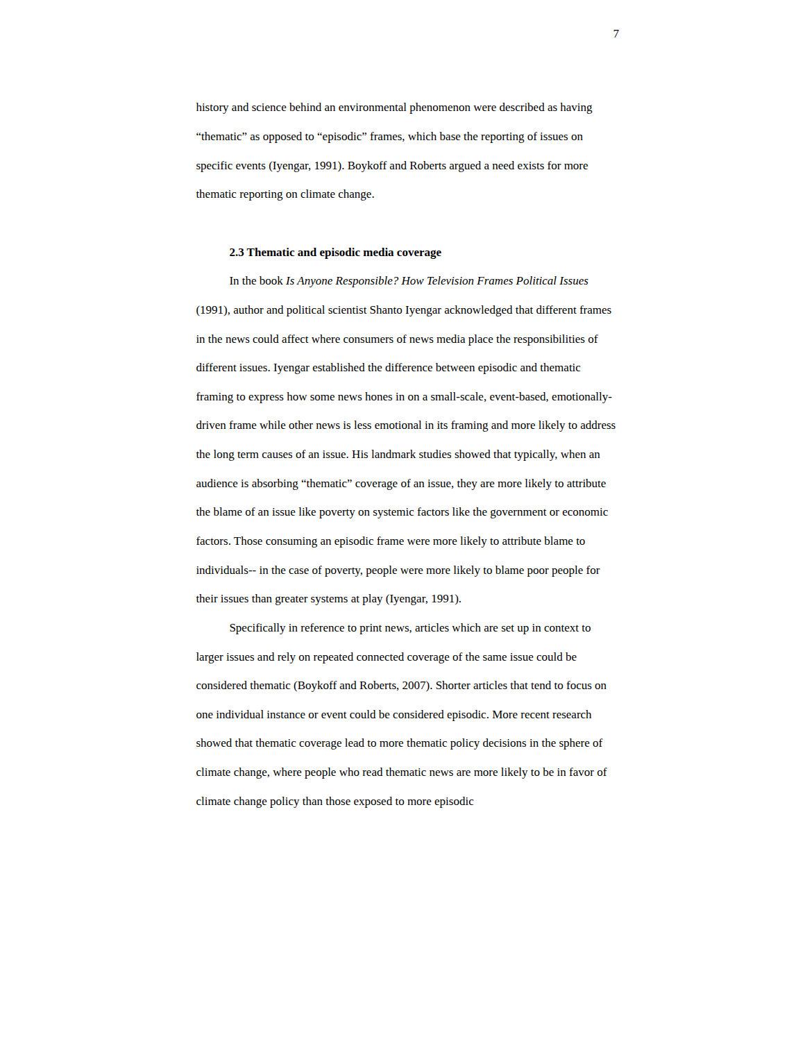7
history and science behind an environmental phenomenon were described as having “thematic” as opposed to “episodic” frames, which base the reporting of issues on specific events (Iyengar, 1991). Boykoff and Roberts argued a need exists for more thematic reporting on climate change.
2.3 Thematic and episodic media coverage
In the book Is Anyone Responsible? How Television Frames Political Issues (1991), author and political scientist Shanto Iyengar acknowledged that different frames in the news could affect where consumers of news media place the responsibilities of different issues. Iyengar established the difference between episodic and thematic framing to express how some news hones in on a small-scale, event-based, emotionally-driven frame while other news is less emotional in its framing and more likely to address the long term causes of an issue. His landmark studies showed that typically, when an audience is absorbing “thematic” coverage of an issue, they are more likely to attribute the blame of an issue like poverty on systemic factors like the government or economic factors. Those consuming an episodic frame were more likely to attribute blame to individuals-- in the case of poverty, people were more likely to blame poor people for their issues than greater systems at play (Iyengar, 1991).
Specifically in reference to print news, articles which are set up in context to larger issues and rely on repeated connected coverage of the same issue could be considered thematic (Boykoff and Roberts, 2007). Shorter articles that tend to focus on one individual instance or event could be considered episodic. More recent research showed that thematic coverage lead to more thematic policy decisions in the sphere of climate change, where people who read thematic news are more likely to be in favor of climate change policy than those exposed to more episodic